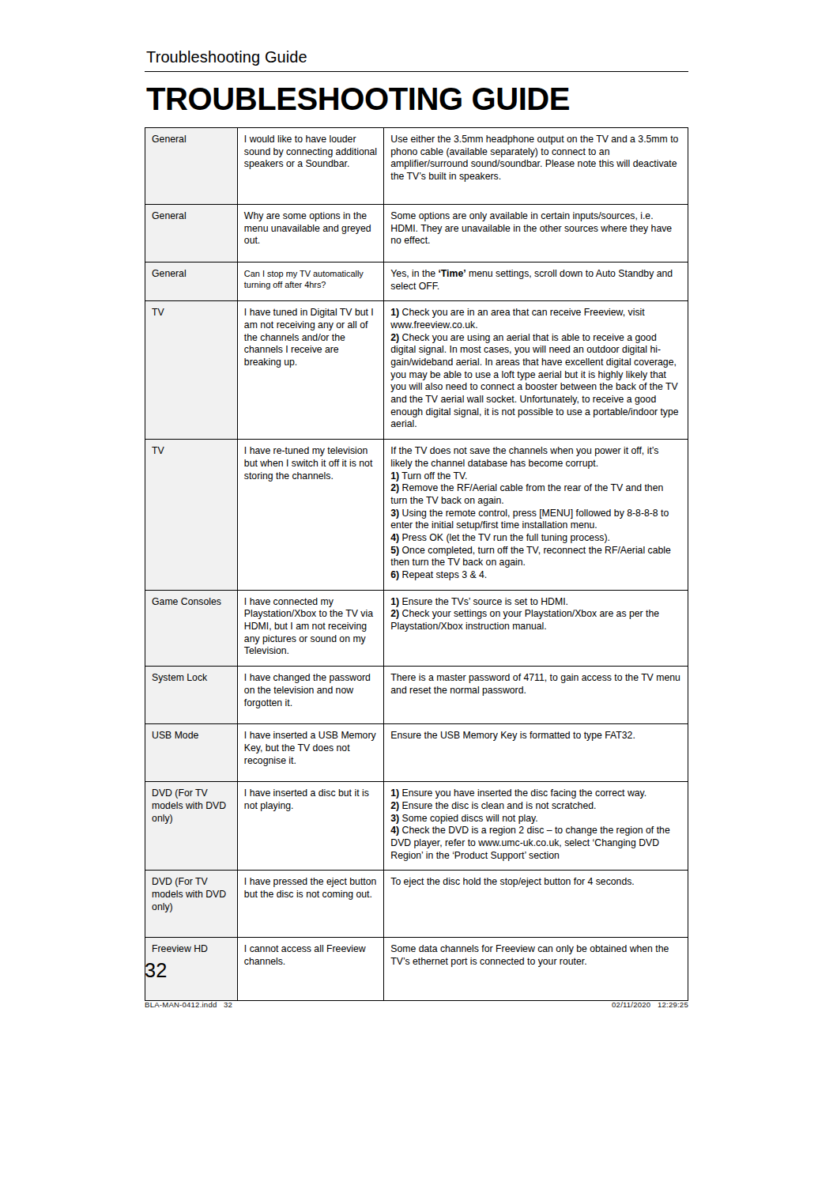Troubleshooting Guide
TROUBLESHOOTING GUIDE
| General | I would like to have louder sound by connecting additional speakers or a Soundbar. | Use either the 3.5mm headphone output on the TV and a 3.5mm to phono cable (available separately) to connect to an amplifier/surround sound/soundbar. Please note this will deactivate the TV’s built in speakers. |
| General | Why are some options in the menu unavailable and greyed out. | Some options are only available in certain inputs/sources, i.e. HDMI. They are unavailable in the other sources where they have no effect. |
| General | Can I stop my TV automatically turning off after 4hrs? | Yes, in the ‘Time’ menu settings, scroll down to Auto Standby and select OFF. |
| TV | I have tuned in Digital TV but I am not receiving any or all of the channels and/or the channels I receive are breaking up. | 1) Check you are in an area that can receive Freeview, visit www.freeview.co.uk. 2) Check you are using an aerial that is able to receive a good digital signal. In most cases, you will need an outdoor digital hi-gain/wideband aerial. In areas that have excellent digital coverage, you may be able to use a loft type aerial but it is highly likely that you will also need to connect a booster between the back of the TV and the TV aerial wall socket. Unfortunately, to receive a good enough digital signal, it is not possible to use a portable/indoor type aerial. |
| TV | I have re-tuned my television but when I switch it off it is not storing the channels. | If the TV does not save the channels when you power it off, it’s likely the channel database has become corrupt. 1) Turn off the TV. 2) Remove the RF/Aerial cable from the rear of the TV and then turn the TV back on again. 3) Using the remote control, press [MENU] followed by 8-8-8-8 to enter the initial setup/first time installation menu. 4) Press OK (let the TV run the full tuning process). 5) Once completed, turn off the TV, reconnect the RF/Aerial cable then turn the TV back on again. 6) Repeat steps 3 & 4. |
| Game Consoles | I have connected my Playstation/Xbox to the TV via HDMI, but I am not receiving any pictures or sound on my Television. | 1) Ensure the TVs’ source is set to HDMI. 2) Check your settings on your Playstation/Xbox are as per the Playstation/Xbox instruction manual. |
| System Lock | I have changed the password on the television and now forgotten it. | There is a master password of 4711, to gain access to the TV menu and reset the normal password. |
| USB Mode | I have inserted a USB Memory Key, but the TV does not recognise it. | Ensure the USB Memory Key is formatted to type FAT32. |
| DVD (For TV models with DVD only) | I have inserted a disc but it is not playing. | 1) Ensure you have inserted the disc facing the correct way. 2) Ensure the disc is clean and is not scratched. 3) Some copied discs will not play. 4) Check the DVD is a region 2 disc – to change the region of the DVD player, refer to www.umc-uk.co.uk, select ‘Changing DVD Region’ in the ‘Product Support’ section |
| DVD (For TV models with DVD only) | I have pressed the eject button but the disc is not coming out. | To eject the disc hold the stop/eject button for 4 seconds. |
| Freeview HD | I cannot access all Freeview channels. | Some data channels for Freeview can only be obtained when the TV’s ethernet port is connected to your router. |
32
BLA-MAN-0412.indd 32
02/11/2020 12:29:25